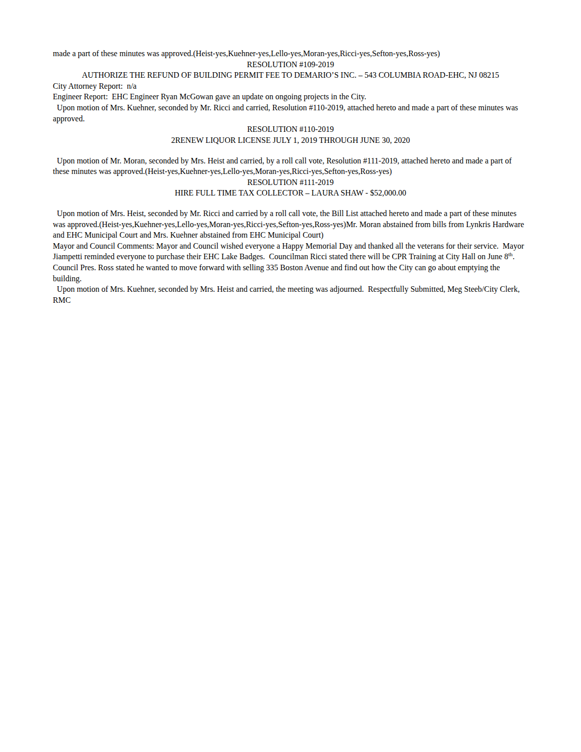made a part of these minutes was approved.(Heist-yes,Kuehner-yes,Lello-yes,Moran-yes,Ricci-yes,Sefton-yes,Ross-yes)
RESOLUTION #109-2019
AUTHORIZE THE REFUND OF BUILDING PERMIT FEE TO DEMARIO’S INC. – 543 COLUMBIA ROAD-EHC, NJ 08215
City Attorney Report: n/a
Engineer Report: EHC Engineer Ryan McGowan gave an update on ongoing projects in the City.
Upon motion of Mrs. Kuehner, seconded by Mr. Ricci and carried, Resolution #110-2019, attached hereto and made a part of these minutes was approved.
RESOLUTION #110-2019
2RENEW LIQUOR LICENSE JULY 1, 2019 THROUGH JUNE 30, 2020
Upon motion of Mr. Moran, seconded by Mrs. Heist and carried, by a roll call vote, Resolution #111-2019, attached hereto and made a part of these minutes was approved.(Heist-yes,Kuehner-yes,Lello-yes,Moran-yes,Ricci-yes,Sefton-yes,Ross-yes)
RESOLUTION #111-2019
HIRE FULL TIME TAX COLLECTOR – LAURA SHAW - $52,000.00
Upon motion of Mrs. Heist, seconded by Mr. Ricci and carried by a roll call vote, the Bill List attached hereto and made a part of these minutes was approved.(Heist-yes,Kuehner-yes,Lello-yes,Moran-yes,Ricci-yes,Sefton-yes,Ross-yes)Mr. Moran abstained from bills from Lynkris Hardware and EHC Municipal Court and Mrs. Kuehner abstained from EHC Municipal Court)
Mayor and Council Comments: Mayor and Council wished everyone a Happy Memorial Day and thanked all the veterans for their service. Mayor Jiampetti reminded everyone to purchase their EHC Lake Badges. Councilman Ricci stated there will be CPR Training at City Hall on June 8th. Council Pres. Ross stated he wanted to move forward with selling 335 Boston Avenue and find out how the City can go about emptying the building.
Upon motion of Mrs. Kuehner, seconded by Mrs. Heist and carried, the meeting was adjourned. Respectfully Submitted, Meg Steeb/City Clerk, RMC